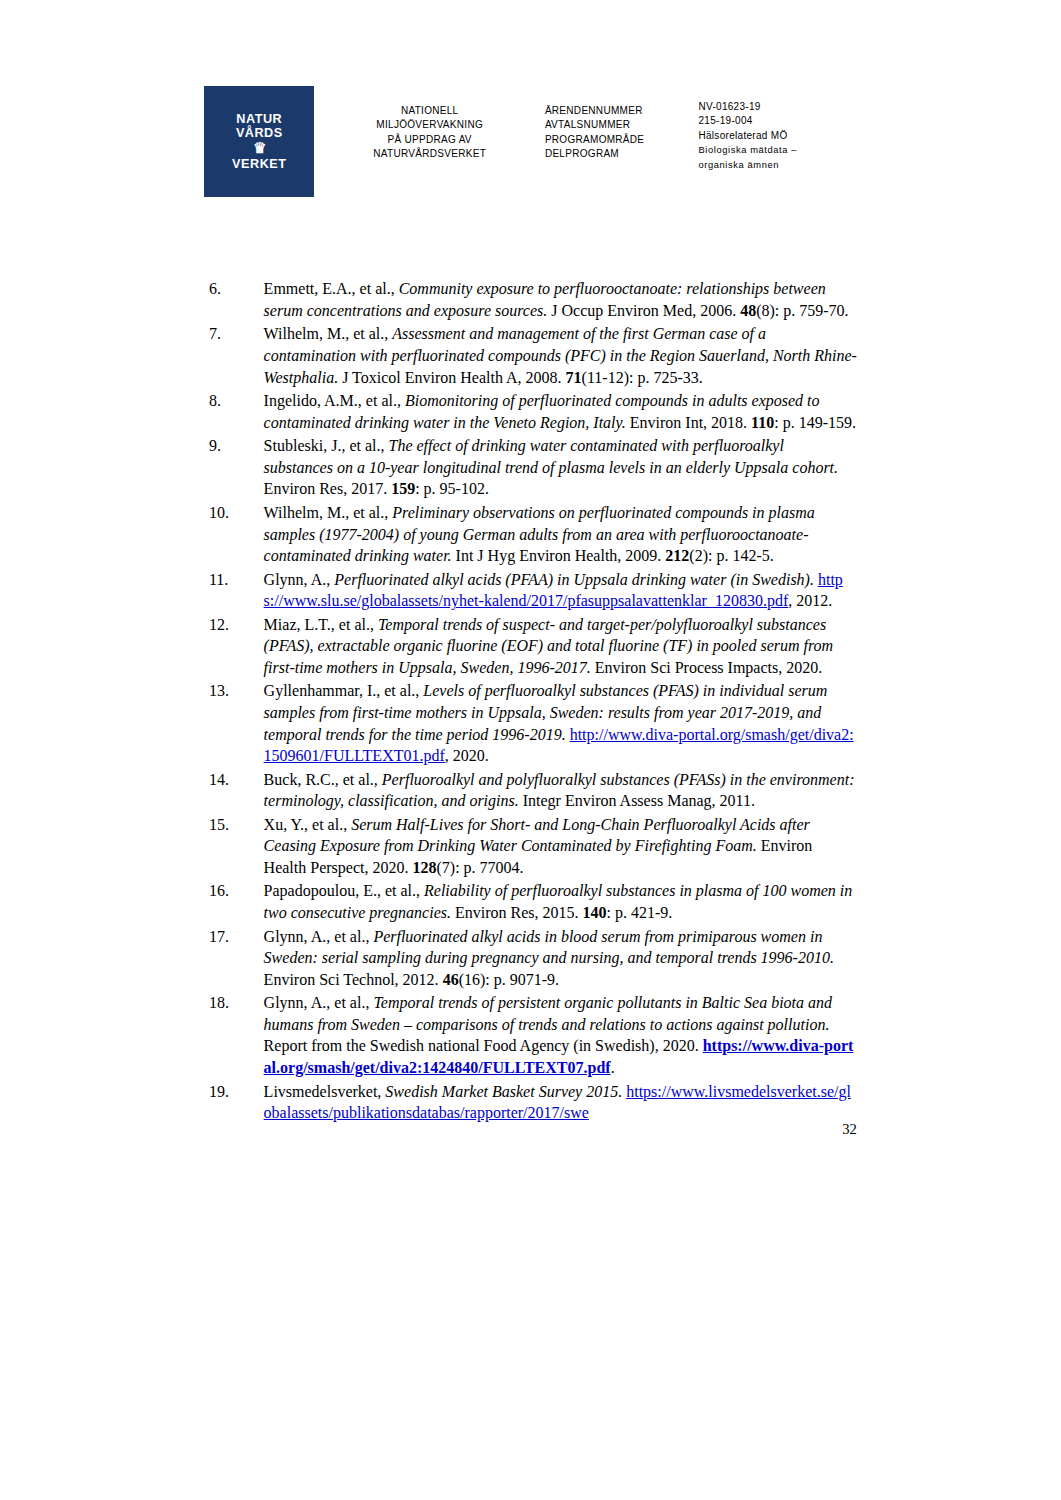NATUR
VÅRDS
♛
VERKET
NATIONELL
MILJÖÖVERVAKNING
PÅ UPPDRAG AV
NATURVÅRDSVERKET
ÄRENDENNUMMER
AVTALSNUMMER
PROGRAMOMRÅDE
DELPROGRAM
NV-01623-19
215-19-004
Hälsorelaterad MÖ
Biologiska mätdata –
organiska ämnen
6. Emmett, E.A., et al., Community exposure to perfluorooctanoate: relationships between serum concentrations and exposure sources. J Occup Environ Med, 2006. 48(8): p. 759-70.
7. Wilhelm, M., et al., Assessment and management of the first German case of a contamination with perfluorinated compounds (PFC) in the Region Sauerland, North Rhine-Westphalia. J Toxicol Environ Health A, 2008. 71(11-12): p. 725-33.
8. Ingelido, A.M., et al., Biomonitoring of perfluorinated compounds in adults exposed to contaminated drinking water in the Veneto Region, Italy. Environ Int, 2018. 110: p. 149-159.
9. Stubleski, J., et al., The effect of drinking water contaminated with perfluoroalkyl substances on a 10-year longitudinal trend of plasma levels in an elderly Uppsala cohort. Environ Res, 2017. 159: p. 95-102.
10. Wilhelm, M., et al., Preliminary observations on perfluorinated compounds in plasma samples (1977-2004) of young German adults from an area with perfluorooctanoate-contaminated drinking water. Int J Hyg Environ Health, 2009. 212(2): p. 142-5.
11. Glynn, A., Perfluorinated alkyl acids (PFAA) in Uppsala drinking water (in Swedish). https://www.slu.se/globalassets/nyhet-kalend/2017/pfasuppsalavattenklar_120830.pdf, 2012.
12. Miaz, L.T., et al., Temporal trends of suspect- and target-per/polyfluoroalkyl substances (PFAS), extractable organic fluorine (EOF) and total fluorine (TF) in pooled serum from first-time mothers in Uppsala, Sweden, 1996-2017. Environ Sci Process Impacts, 2020.
13. Gyllenhammar, I., et al., Levels of perfluoroalkyl substances (PFAS) in individual serum samples from first-time mothers in Uppsala, Sweden: results from year 2017-2019, and temporal trends for the time period 1996-2019. http://www.diva-portal.org/smash/get/diva2:1509601/FULLTEXT01.pdf, 2020.
14. Buck, R.C., et al., Perfluoroalkyl and polyfluoralkyl substances (PFASs) in the environment: terminology, classification, and origins. Integr Environ Assess Manag, 2011.
15. Xu, Y., et al., Serum Half-Lives for Short- and Long-Chain Perfluoroalkyl Acids after Ceasing Exposure from Drinking Water Contaminated by Firefighting Foam. Environ Health Perspect, 2020. 128(7): p. 77004.
16. Papadopoulou, E., et al., Reliability of perfluoroalkyl substances in plasma of 100 women in two consecutive pregnancies. Environ Res, 2015. 140: p. 421-9.
17. Glynn, A., et al., Perfluorinated alkyl acids in blood serum from primiparous women in Sweden: serial sampling during pregnancy and nursing, and temporal trends 1996-2010. Environ Sci Technol, 2012. 46(16): p. 9071-9.
18. Glynn, A., et al., Temporal trends of persistent organic pollutants in Baltic Sea biota and humans from Sweden – comparisons of trends and relations to actions against pollution. Report from the Swedish national Food Agency (in Swedish), 2020. https://www.diva-portal.org/smash/get/diva2:1424840/FULLTEXT07.pdf.
19. Livsmedelsverket, Swedish Market Basket Survey 2015. https://www.livsmedelsverket.se/globalassets/publikationsdatabas/rapporter/2017/swe
32